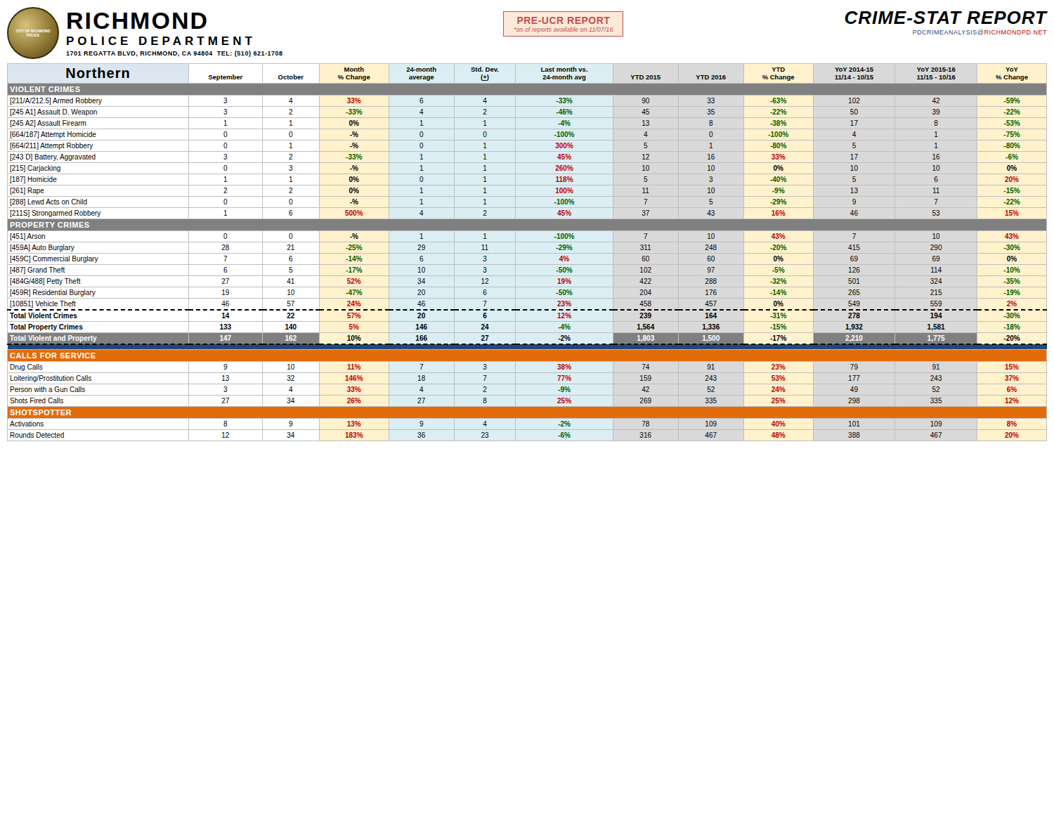RICHMOND
POLICE DEPARTMENT
1701 REGATTA BLVD, RICHMOND, CA 94804 TEL: (510) 621-1708
PRE-UCR REPORT
*as of reports available on 11/07/16
CRIME-STAT REPORT
PDCRIMEANALYSIS@RICHMONDPD.NET
| Northern | September | October | Month % Change | 24-month average | Std. Dev. ( + ) | Last month vs. 24-month avg | YTD 2015 | YTD 2016 | YTD % Change | YoY 2014-15 11/14 - 10/15 | YoY 2015-16 11/15 - 10/16 | YoY % Change |
| --- | --- | --- | --- | --- | --- | --- | --- | --- | --- | --- | --- | --- |
| VIOLENT CRIMES |
| [211/A/212.5] Armed Robbery | 3 | 4 | 33% | 6 | 4 | -33% | 90 | 33 | -63% | 102 | 42 | -59% |
| [245 A1] Assault D. Weapon | 3 | 2 | -33% | 4 | 2 | -46% | 45 | 35 | -22% | 50 | 39 | -22% |
| [245 A2] Assault Firearm | 1 | 1 | 0% | 1 | 1 | -4% | 13 | 8 | -38% | 17 | 8 | -53% |
| [664/187] Attempt Homicide | 0 | 0 | -% | 0 | 0 | -100% | 4 | 0 | -100% | 4 | 1 | -75% |
| [664/211] Attempt Robbery | 0 | 1 | -% | 0 | 1 | 300% | 5 | 1 | -80% | 5 | 1 | -80% |
| [243 D] Battery, Aggravated | 3 | 2 | -33% | 1 | 1 | 45% | 12 | 16 | 33% | 17 | 16 | -6% |
| [215] Carjacking | 0 | 3 | -% | 1 | 1 | 260% | 10 | 10 | 0% | 10 | 10 | 0% |
| [187] Homicide | 1 | 1 | 0% | 0 | 1 | 118% | 5 | 3 | -40% | 5 | 6 | 20% |
| [261] Rape | 2 | 2 | 0% | 1 | 1 | 100% | 11 | 10 | -9% | 13 | 11 | -15% |
| [288] Lewd Acts on Child | 0 | 0 | -% | 1 | 1 | -100% | 7 | 5 | -29% | 9 | 7 | -22% |
| [211S] Strongarmed Robbery | 1 | 6 | 500% | 4 | 2 | 45% | 37 | 43 | 16% | 46 | 53 | 15% |
| PROPERTY CRIMES |
| [451] Arson | 0 | 0 | -% | 1 | 1 | -100% | 7 | 10 | 43% | 7 | 10 | 43% |
| [459A] Auto Burglary | 28 | 21 | -25% | 29 | 11 | -29% | 311 | 248 | -20% | 415 | 290 | -30% |
| [459C] Commercial Burglary | 7 | 6 | -14% | 6 | 3 | 4% | 60 | 60 | 0% | 69 | 69 | 0% |
| [487] Grand Theft | 6 | 5 | -17% | 10 | 3 | -50% | 102 | 97 | -5% | 126 | 114 | -10% |
| [484G/488] Petty Theft | 27 | 41 | 52% | 34 | 12 | 19% | 422 | 288 | -32% | 501 | 324 | -35% |
| [459R] Residential Burglary | 19 | 10 | -47% | 20 | 6 | -50% | 204 | 176 | -14% | 265 | 215 | -19% |
| [10851] Vehicle Theft | 46 | 57 | 24% | 46 | 7 | 23% | 458 | 457 | 0% | 549 | 559 | 2% |
| Total Violent Crimes | 14 | 22 | 57% | 20 | 6 | 12% | 239 | 164 | -31% | 278 | 194 | -30% |
| Total Property Crimes | 133 | 140 | 5% | 146 | 24 | -4% | 1,564 | 1,336 | -15% | 1,932 | 1,581 | -18% |
| Total Violent and Property | 147 | 162 | 10% | 166 | 27 | -2% | 1,803 | 1,500 | -17% | 2,210 | 1,775 | -20% |
| CALLS FOR SERVICE |
| Drug Calls | 9 | 10 | 11% | 7 | 3 | 38% | 74 | 91 | 23% | 79 | 91 | 15% |
| Loitering/Prostitution Calls | 13 | 32 | 146% | 18 | 7 | 77% | 159 | 243 | 53% | 177 | 243 | 37% |
| Person with a Gun Calls | 3 | 4 | 33% | 4 | 2 | -9% | 42 | 52 | 24% | 49 | 52 | 6% |
| Shots Fired Calls | 27 | 34 | 26% | 27 | 8 | 25% | 269 | 335 | 25% | 298 | 335 | 12% |
| SHOTSPOTTER |
| Activations | 8 | 9 | 13% | 9 | 4 | -2% | 78 | 109 | 40% | 101 | 109 | 8% |
| Rounds Detected | 12 | 34 | 183% | 36 | 23 | -6% | 316 | 467 | 48% | 388 | 467 | 20% |